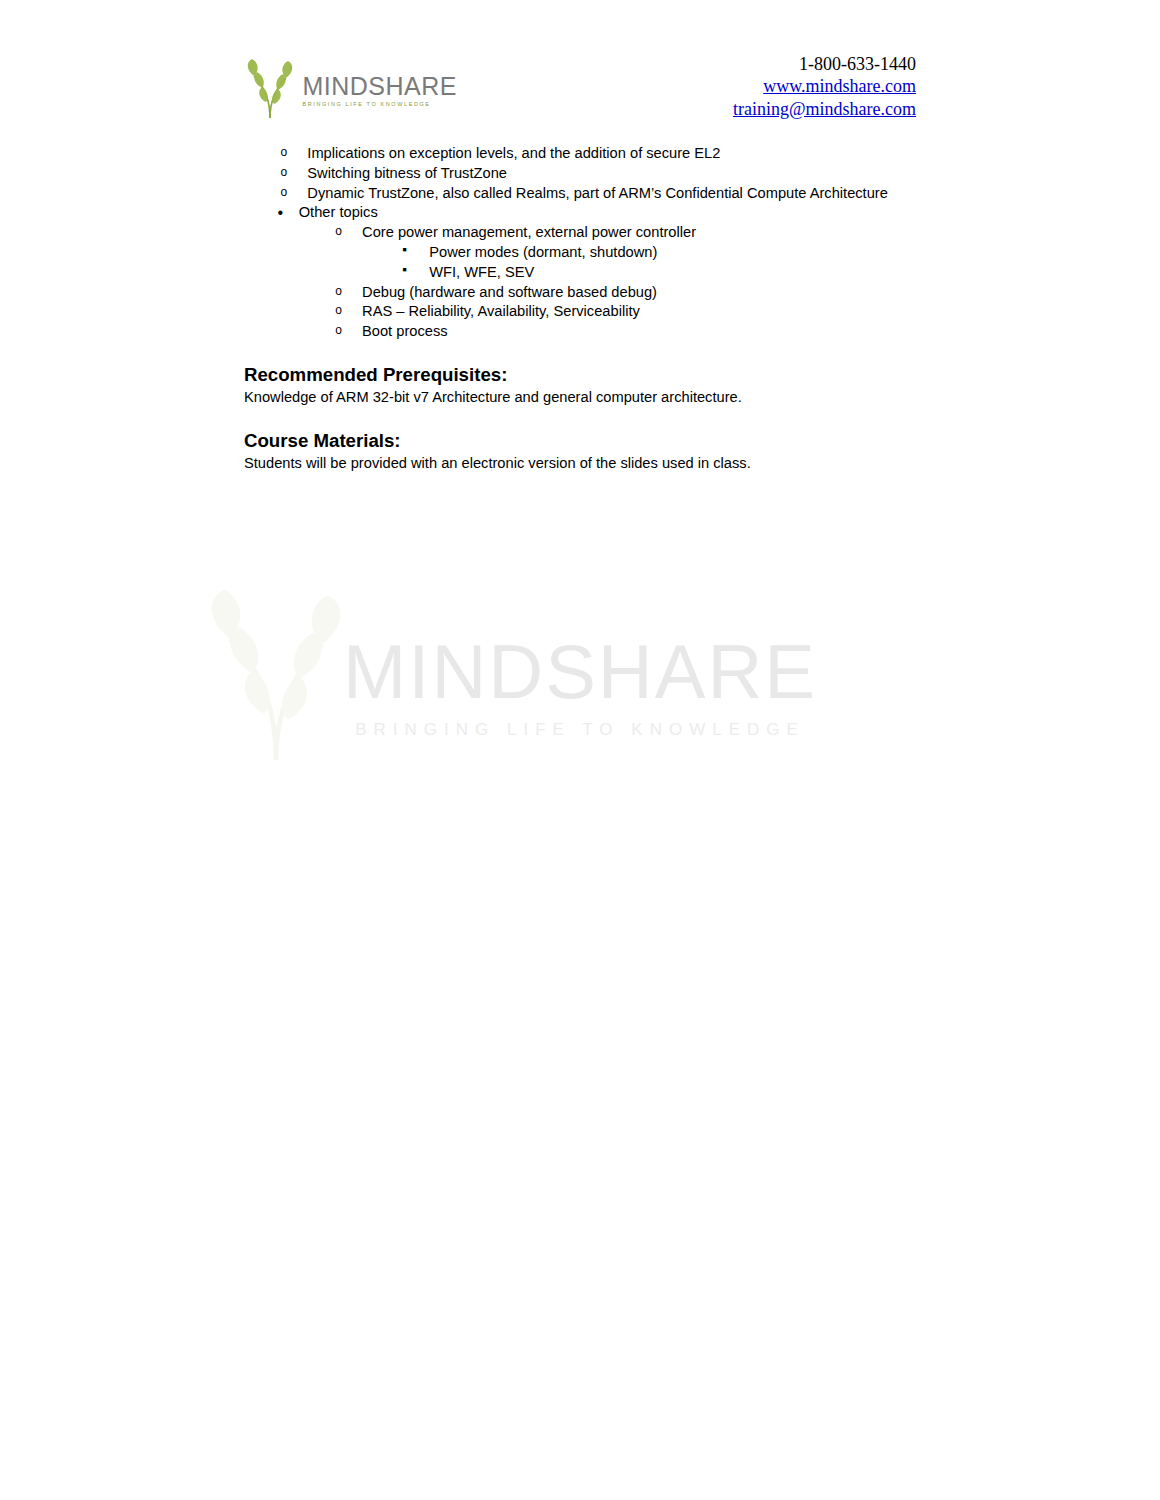MIND SHARE
BRINGING LIFE TO KNOWLEDGE
1-800-633-1440
www.mindshare.com
training@mindshare.com
Implications on exception levels, and the addition of secure EL2
Switching bitness of TrustZone
Dynamic TrustZone, also called Realms, part of ARM’s Confidential Compute Architecture
Other topics
Core power management, external power controller
Power modes (dormant, shutdown)
WFI, WFE, SEV
Debug (hardware and software based debug)
RAS – Reliability, Availability, Serviceability
Boot process
Recommended Prerequisites:
Knowledge of ARM 32-bit v7 Architecture and general computer architecture.
Course Materials:
Students will be provided with an electronic version of the slides used in class.
MINDSHARE
BRINGING LIFE TO KNOWLEDGE